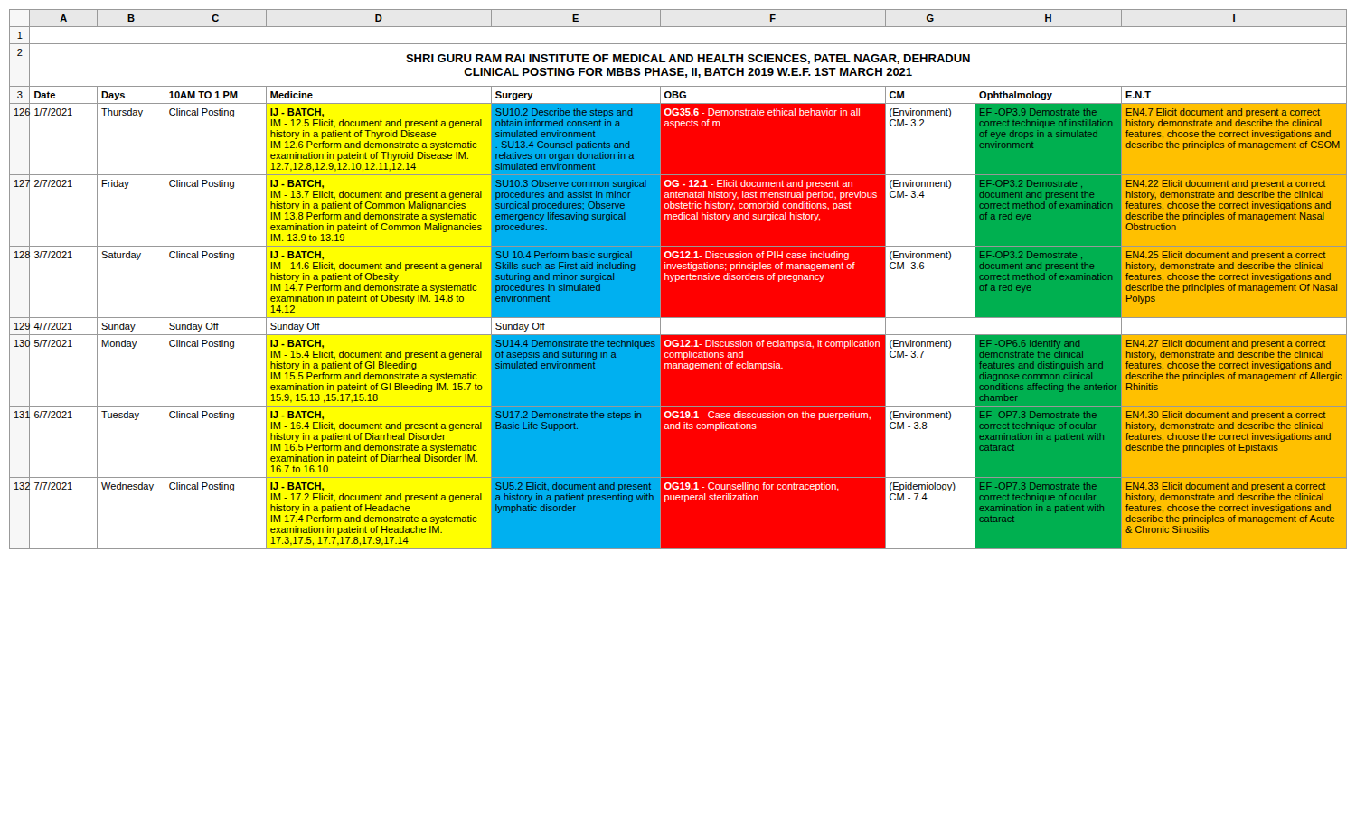| | A | B | C | D | E | F | G | H | I |
| --- | --- | --- | --- | --- | --- | --- | --- | --- | --- |
| 1 | |
| 2 | SHRI GURU RAM RAI INSTITUTE OF MEDICAL AND HEALTH SCIENCES, PATEL NAGAR, DEHRADUN CLINICAL POSTING FOR MBBS PHASE, II, BATCH 2019 W.E.F. 1ST MARCH 2021 |
| 3 | Date | Days | 10AM TO 1 PM | Medicine | Surgery | OBG | CM | Ophthalmology | E.N.T |
| 126 | 1/7/2021 | Thursday | Clincal Posting | IJ - BATCH, IM - 12.5 Elicit, document and present a general history in a patient of Thyroid Disease IM 12.6 Perform and demonstrate a systematic examination in pateint of Thyroid Disease IM. 12.7,12.8,12.9,12.10,12.11,12.14 | SU10.2 Describe the steps and obtain informed consent in a simulated environment . SU13.4 Counsel patients and relatives on organ donation in a simulated environment | OG35.6 - Demonstrate ethical behavior in all aspects of m | (Environment) CM- 3.2 | EF -OP3.9 Demostrate the correct technique of instillation of eye drops in a simulated environment | EN4.7 Elicit document and present a correct history demonstrate and describe the clinical features, choose the correct investigations and describe the principles of management of CSOM |
| 127 | 2/7/2021 | Friday | Clincal Posting | IJ - BATCH, IM - 13.7 Elicit, document and present a general history in a patient of Common Malignancies IM 13.8 Perform and demonstrate a systematic examination in pateint of Common Malignancies IM. 13.9 to 13.19 | SU10.3 Observe common surgical procedures and assist in minor surgical procedures; Observe emergency lifesaving surgical procedures. | OG - 12.1 - Elicit document and present an antenatal history, last menstrual period, previous obstetric history, comorbid conditions, past medical history and surgical history, | (Environment) CM- 3.4 | EF-OP3.2 Demostrate , document and present the correct method of examination of a red eye | EN4.22 Elicit document and present a correct history, demonstrate and describe the clinical features, choose the correct investigations and describe the principles of management Nasal Obstruction |
| 128 | 3/7/2021 | Saturday | Clincal Posting | IJ - BATCH, IM - 14.6 Elicit, document and present a general history in a patient of Obesity IM 14.7 Perform and demonstrate a systematic examination in pateint of Obesity IM. 14.8 to 14.12 | SU 10.4 Perform basic surgical Skills such as First aid including suturing and minor surgical procedures in simulated environment | OG12.1 - Discussion of PIH case including investigations; principles of management of hypertensive disorders of pregnancy | (Environment) CM- 3.6 | EF-OP3.2 Demostrate , document and present the correct method of examination of a red eye | EN4.25 Elicit document and present a correct history, demonstrate and describe the clinical features, choose the correct investigations and describe the principles of management Of Nasal Polyps |
| 129 | 4/7/2021 | Sunday | Sunday Off | Sunday Off | Sunday Off | | | | |
| 130 | 5/7/2021 | Monday | Clincal Posting | IJ - BATCH, IM - 15.4 Elicit, document and present a general history in a patient of GI Bleeding IM 15.5 Perform and demonstrate a systematic examination in pateint of GI Bleeding IM. 15.7 to 15.9, 15.13 ,15.17,15.18 | SU14.4 Demonstrate the techniques of asepsis and suturing in a simulated environment | OG12.1 - Discussion of eclampsia, it complication complications and management of eclampsia. | (Environment) CM- 3.7 | EF -OP6.6 Identify and demonstrate the clinical features and distinguish and diagnose common clinical conditions affecting the anterior chamber | EN4.27 Elicit document and present a correct history, demonstrate and describe the clinical features, choose the correct investigations and describe the principles of management of Allergic Rhinitis |
| 131 | 6/7/2021 | Tuesday | Clincal Posting | IJ - BATCH, IM - 16.4 Elicit, document and present a general history in a patient of Diarrheal Disorder IM 16.5 Perform and demonstrate a systematic examination in pateint of Diarrheal Disorder IM. 16.7 to 16.10 | SU17.2 Demonstrate the steps in Basic Life Support. | OG19.1 - Case disscussion on the puerperium, and its complications | (Environment) CM - 3.8 | EF -OP7.3 Demostrate the correct technique of ocular examination in a patient with cataract | EN4.30 Elicit document and present a correct history, demonstrate and describe the clinical features, choose the correct investigations and describe the principles of Epistaxis |
| 132 | 7/7/2021 | Wednesday | Clincal Posting | IJ - BATCH, IM - 17.2 Elicit, document and present a general history in a patient of Headache IM 17.4 Perform and demonstrate a systematic examination in pateint of Headache IM. 17.3,17.5, 17.7,17.8,17.9,17.14 | SU5.2 Elicit, document and present a history in a patient presenting with lymphatic disorder | OG19.1 - Counselling for contraception, puerperal sterilization | (Epidemiology) CM - 7.4 | EF -OP7.3 Demostrate the correct technique of ocular examination in a patient with cataract | EN4.33 Elicit document and present a correct history, demonstrate and describe the clinical features, choose the correct investigations and describe the principles of management of Acute & Chronic Sinusitis |